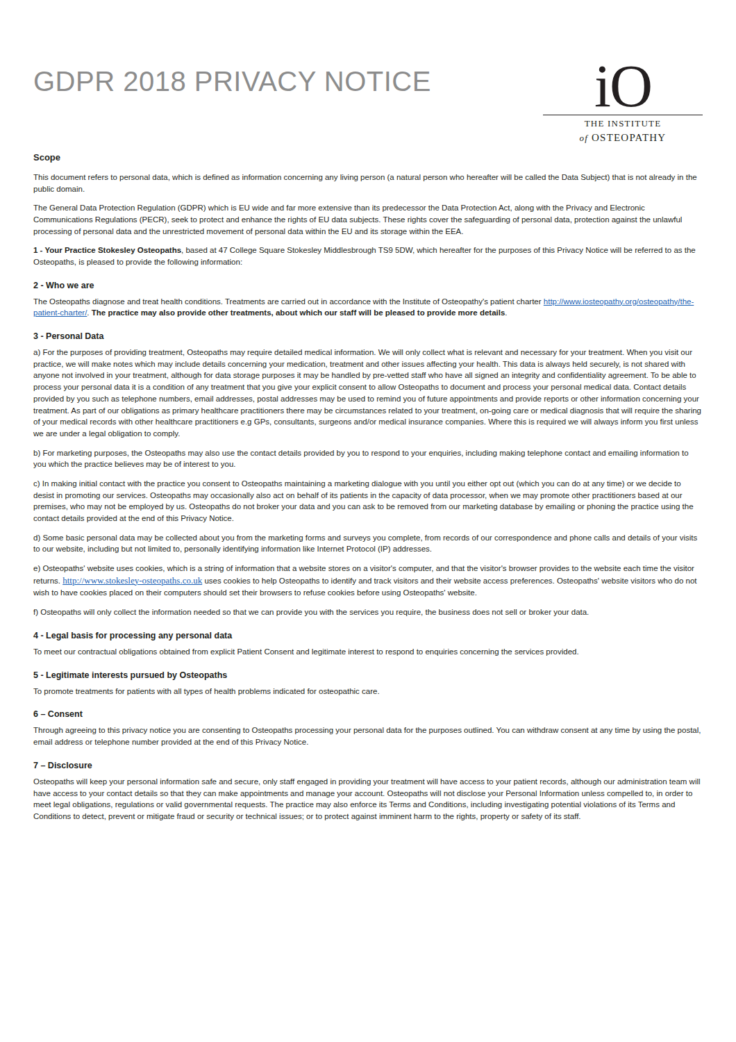GDPR 2018 PRIVACY NOTICE
iO
The Institute
of Osteopathy
Scope
This document refers to personal data, which is defined as information concerning any living person (a natural person who hereafter will be called the Data Subject) that is not already in the public domain.
The General Data Protection Regulation (GDPR) which is EU wide and far more extensive than its predecessor the Data Protection Act, along with the Privacy and Electronic Communications Regulations (PECR), seek to protect and enhance the rights of EU data subjects. These rights cover the safeguarding of personal data, protection against the unlawful processing of personal data and the unrestricted movement of personal data within the EU and its storage within the EEA.
1 - Your Practice Stokesley Osteopaths, based at 47 College Square Stokesley Middlesbrough TS9 5DW, which hereafter for the purposes of this Privacy Notice will be referred to as the Osteopaths, is pleased to provide the following information:
2 - Who we are
The Osteopaths diagnose and treat health conditions. Treatments are carried out in accordance with the Institute of Osteopathy's patient charter http://www.iosteopathy.org/osteopathy/the-patient-charter/. The practice may also provide other treatments, about which our staff will be pleased to provide more details.
3 - Personal Data
a) For the purposes of providing treatment, Osteopaths may require detailed medical information. We will only collect what is relevant and necessary for your treatment. When you visit our practice, we will make notes which may include details concerning your medication, treatment and other issues affecting your health. This data is always held securely, is not shared with anyone not involved in your treatment, although for data storage purposes it may be handled by pre-vetted staff who have all signed an integrity and confidentiality agreement. To be able to process your personal data it is a condition of any treatment that you give your explicit consent to allow Osteopaths to document and process your personal medical data. Contact details provided by you such as telephone numbers, email addresses, postal addresses may be used to remind you of future appointments and provide reports or other information concerning your treatment. As part of our obligations as primary healthcare practitioners there may be circumstances related to your treatment, on-going care or medical diagnosis that will require the sharing of your medical records with other healthcare practitioners e.g GPs, consultants, surgeons and/or medical insurance companies. Where this is required we will always inform you first unless we are under a legal obligation to comply.
b) For marketing purposes, the Osteopaths may also use the contact details provided by you to respond to your enquiries, including making telephone contact and emailing information to you which the practice believes may be of interest to you.
c) In making initial contact with the practice you consent to Osteopaths maintaining a marketing dialogue with you until you either opt out (which you can do at any time) or we decide to desist in promoting our services. Osteopaths may occasionally also act on behalf of its patients in the capacity of data processor, when we may promote other practitioners based at our premises, who may not be employed by us. Osteopaths do not broker your data and you can ask to be removed from our marketing database by emailing or phoning the practice using the contact details provided at the end of this Privacy Notice.
d) Some basic personal data may be collected about you from the marketing forms and surveys you complete, from records of our correspondence and phone calls and details of your visits to our website, including but not limited to, personally identifying information like Internet Protocol (IP) addresses.
e) Osteopaths' website uses cookies, which is a string of information that a website stores on a visitor's computer, and that the visitor's browser provides to the website each time the visitor returns. http://www.stokesley-osteopaths.co.uk uses cookies to help Osteopaths to identify and track visitors and their website access preferences. Osteopaths' website visitors who do not wish to have cookies placed on their computers should set their browsers to refuse cookies before using Osteopaths' website.
f) Osteopaths will only collect the information needed so that we can provide you with the services you require, the business does not sell or broker your data.
4 - Legal basis for processing any personal data
To meet our contractual obligations obtained from explicit Patient Consent and legitimate interest to respond to enquiries concerning the services provided.
5 - Legitimate interests pursued by Osteopaths
To promote treatments for patients with all types of health problems indicated for osteopathic care.
6 – Consent
Through agreeing to this privacy notice you are consenting to Osteopaths processing your personal data for the purposes outlined. You can withdraw consent at any time by using the postal, email address or telephone number provided at the end of this Privacy Notice.
7 – Disclosure
Osteopaths will keep your personal information safe and secure, only staff engaged in providing your treatment will have access to your patient records, although our administration team will have access to your contact details so that they can make appointments and manage your account. Osteopaths will not disclose your Personal Information unless compelled to, in order to meet legal obligations, regulations or valid governmental requests. The practice may also enforce its Terms and Conditions, including investigating potential violations of its Terms and Conditions to detect, prevent or mitigate fraud or security or technical issues; or to protect against imminent harm to the rights, property or safety of its staff.